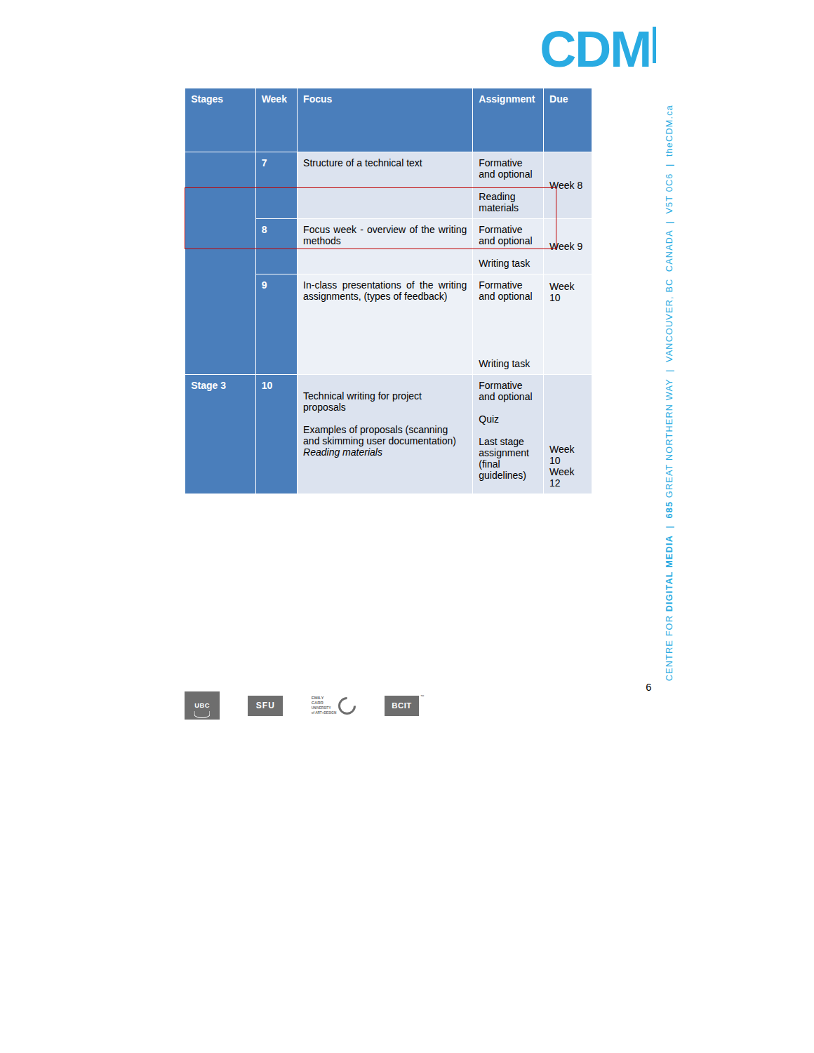CDM
CENTRE FOR DIGITAL MEDIA | 685 GREAT NORTHERN WAY | VANCOUVER, BC CANADA | V5T 0C6 | theCDM.ca
| Stages | Week | Focus | Assignment | Due |
| --- | --- | --- | --- | --- |
| | 7 | Structure of a technical text | Formative and optional Reading materi­als | Week 8 |
| 8 | Focus week - overview of the writing methods | Formative and optional Writing task | Week 9 |
| 9 | In-class presentations of the writing assignments, (types of feedback) | Formative and optional Writing task | Week 10 |
| Stage 3 | 10 | Technical writing for project proposals Examples of proposals (scanning and skimming user documentation) Reading materials | Formative and optional Quiz Last stage as­signment (final guidelines) | Week 10 Week 12 |
6
EMILY
CARR
UNIVERSITY
of ART+DESIGN
™